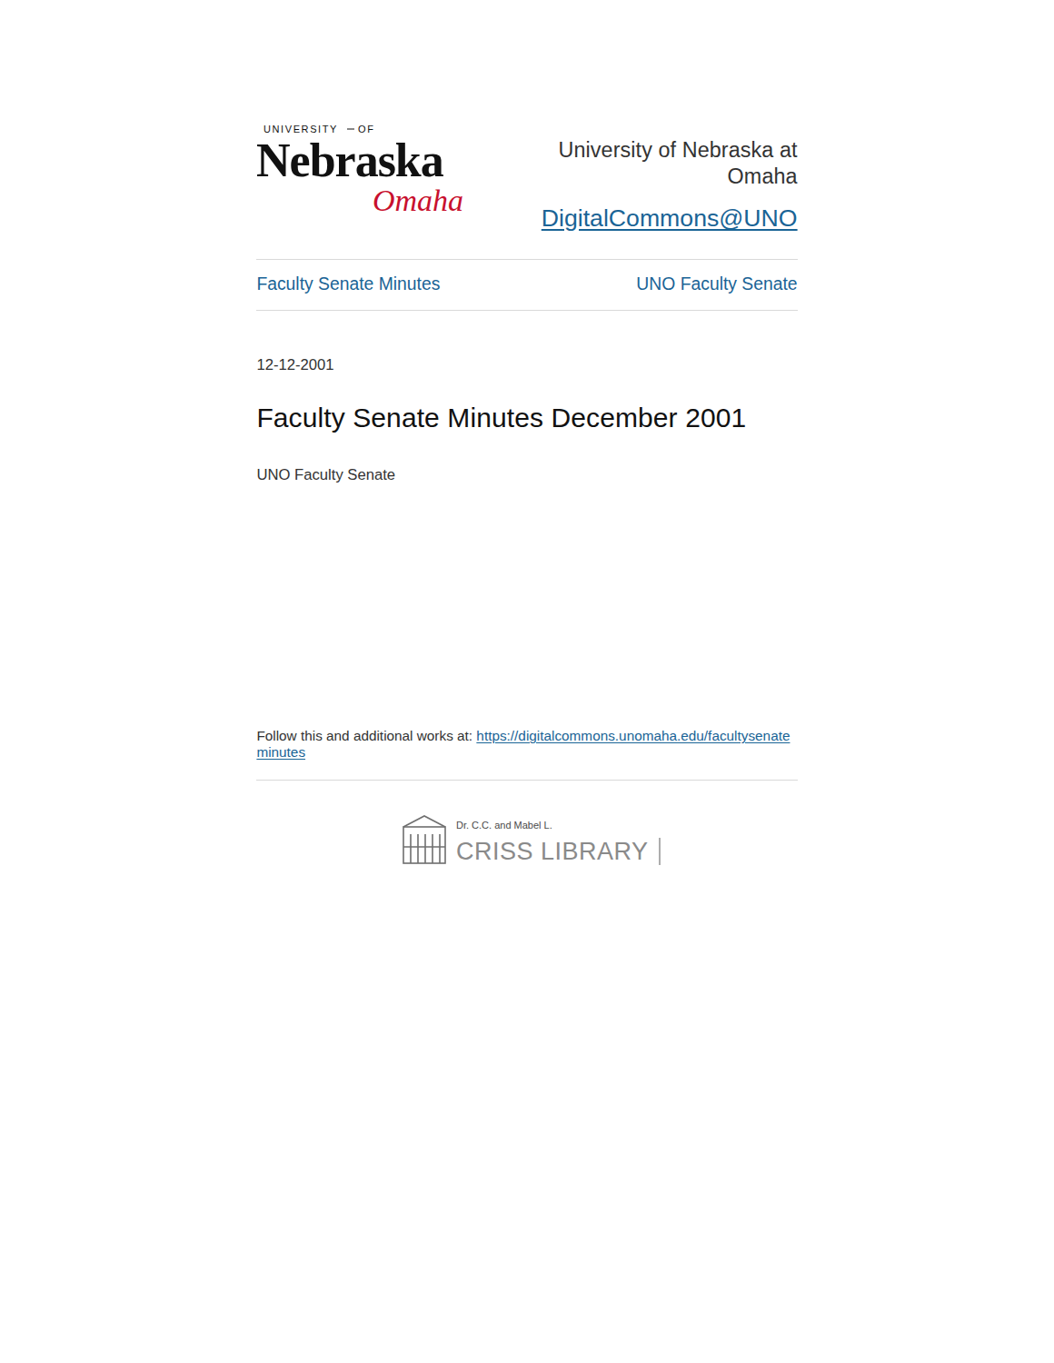UNIVERSITY OF Nebraska Omaha
University of Nebraska at Omaha
DigitalCommons@UNO
Faculty Senate Minutes UNO Faculty Senate
12-12-2001
Faculty Senate Minutes December 2001
UNO Faculty Senate
Follow this and additional works at: https://digitalcommons.unomaha.edu/facultysenateminutes
Dr. C.C. and Mabel L. CRISS LIBRARY